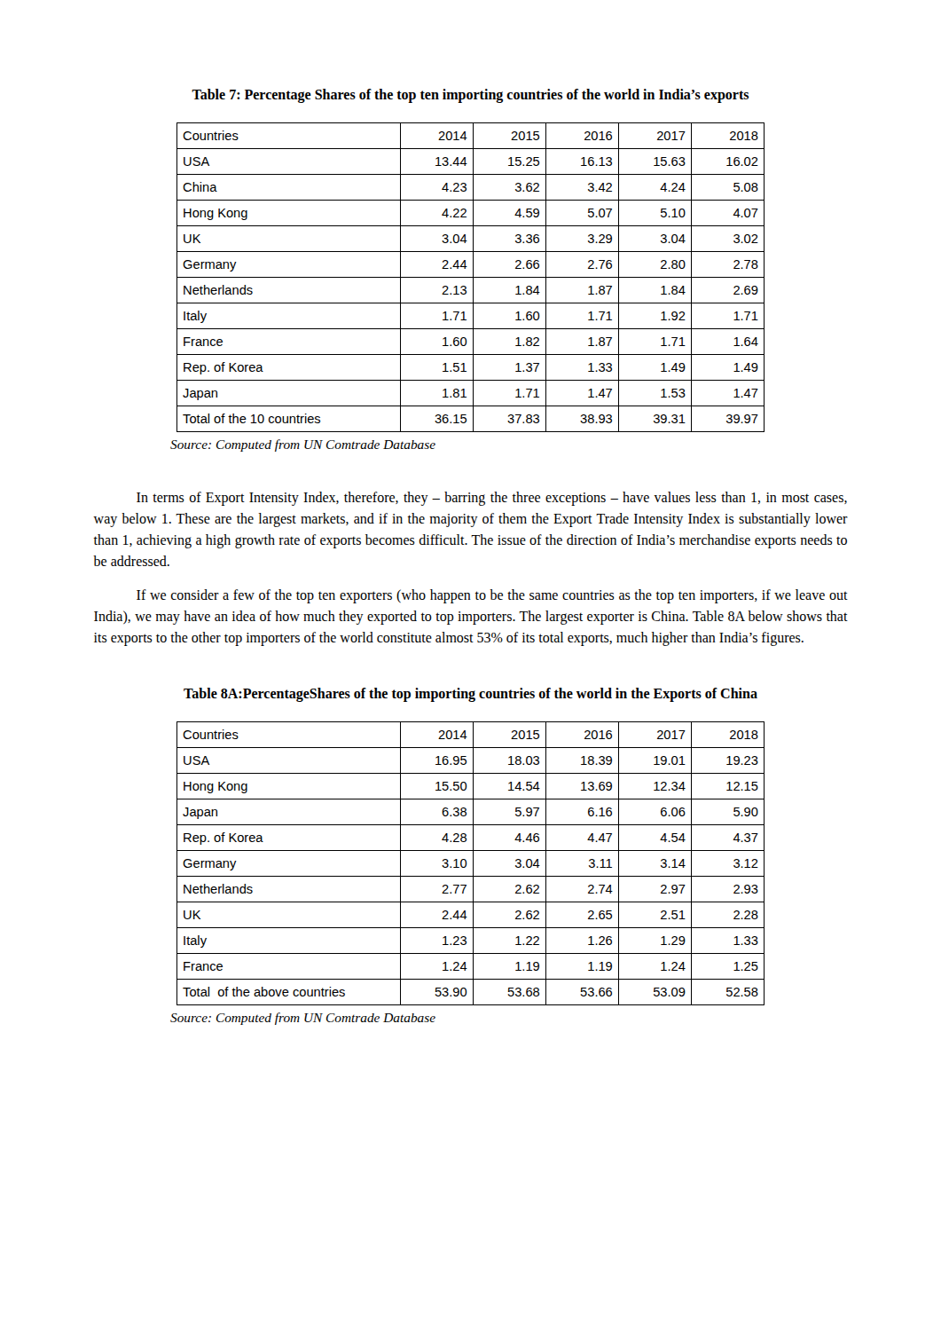Table 7: Percentage Shares of the top ten importing countries of the world in India’s exports
| Countries | 2014 | 2015 | 2016 | 2017 | 2018 |
| USA | 13.44 | 15.25 | 16.13 | 15.63 | 16.02 |
| China | 4.23 | 3.62 | 3.42 | 4.24 | 5.08 |
| Hong Kong | 4.22 | 4.59 | 5.07 | 5.10 | 4.07 |
| UK | 3.04 | 3.36 | 3.29 | 3.04 | 3.02 |
| Germany | 2.44 | 2.66 | 2.76 | 2.80 | 2.78 |
| Netherlands | 2.13 | 1.84 | 1.87 | 1.84 | 2.69 |
| Italy | 1.71 | 1.60 | 1.71 | 1.92 | 1.71 |
| France | 1.60 | 1.82 | 1.87 | 1.71 | 1.64 |
| Rep. of Korea | 1.51 | 1.37 | 1.33 | 1.49 | 1.49 |
| Japan | 1.81 | 1.71 | 1.47 | 1.53 | 1.47 |
| Total of the 10 countries | 36.15 | 37.83 | 38.93 | 39.31 | 39.97 |
Source: Computed from UN Comtrade Database
In terms of Export Intensity Index, therefore, they – barring the three exceptions – have values less than 1, in most cases, way below 1. These are the largest markets, and if in the majority of them the Export Trade Intensity Index is substantially lower than 1, achieving a high growth rate of exports becomes difficult. The issue of the direction of India’s merchandise exports needs to be addressed.
If we consider a few of the top ten exporters (who happen to be the same countries as the top ten importers, if we leave out India), we may have an idea of how much they exported to top importers. The largest exporter is China. Table 8A below shows that its exports to the other top importers of the world constitute almost 53% of its total exports, much higher than India’s figures.
Table 8A:PercentageShares of the top importing countries of the world in the Exports of China
| Countries | 2014 | 2015 | 2016 | 2017 | 2018 |
| USA | 16.95 | 18.03 | 18.39 | 19.01 | 19.23 |
| Hong Kong | 15.50 | 14.54 | 13.69 | 12.34 | 12.15 |
| Japan | 6.38 | 5.97 | 6.16 | 6.06 | 5.90 |
| Rep. of Korea | 4.28 | 4.46 | 4.47 | 4.54 | 4.37 |
| Germany | 3.10 | 3.04 | 3.11 | 3.14 | 3.12 |
| Netherlands | 2.77 | 2.62 | 2.74 | 2.97 | 2.93 |
| UK | 2.44 | 2.62 | 2.65 | 2.51 | 2.28 |
| Italy | 1.23 | 1.22 | 1.26 | 1.29 | 1.33 |
| France | 1.24 | 1.19 | 1.19 | 1.24 | 1.25 |
| Total of the above countries | 53.90 | 53.68 | 53.66 | 53.09 | 52.58 |
Source: Computed from UN Comtrade Database